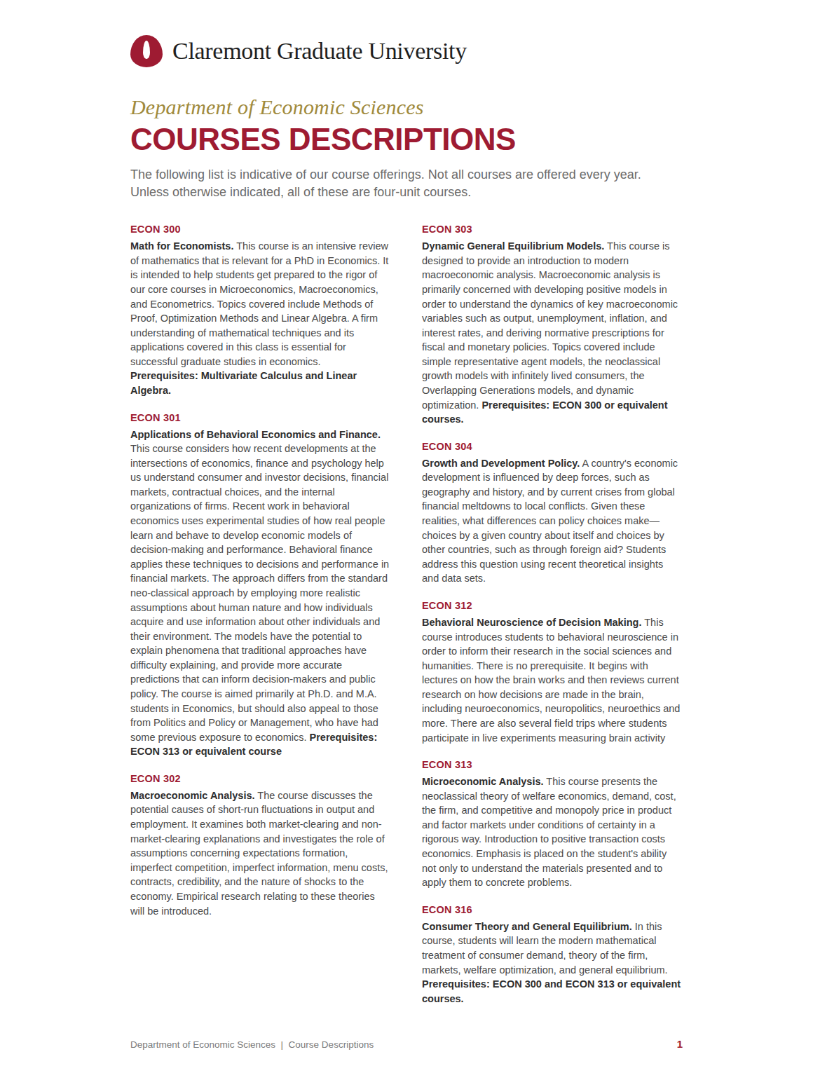Claremont Graduate University
Department of Economic Sciences
COURSES DESCRIPTIONS
The following list is indicative of our course offerings. Not all courses are offered every year. Unless otherwise indicated, all of these are four-unit courses.
ECON 300
Math for Economists. This course is an intensive review of mathematics that is relevant for a PhD in Economics. It is intended to help students get prepared to the rigor of our core courses in Microeconomics, Macroeconomics, and Econometrics. Topics covered include Methods of Proof, Optimization Methods and Linear Algebra. A firm understanding of mathematical techniques and its applications covered in this class is essential for successful graduate studies in economics. Prerequisites: Multivariate Calculus and Linear Algebra.
ECON 301
Applications of Behavioral Economics and Finance. This course considers how recent developments at the intersections of economics, finance and psychology help us understand consumer and investor decisions, financial markets, contractual choices, and the internal organizations of firms. Recent work in behavioral economics uses experimental studies of how real people learn and behave to develop economic models of decision-making and performance. Behavioral finance applies these techniques to decisions and performance in financial markets. The approach differs from the standard neo-classical approach by employing more realistic assumptions about human nature and how individuals acquire and use information about other individuals and their environment. The models have the potential to explain phenomena that traditional approaches have difficulty explaining, and provide more accurate predictions that can inform decision-makers and public policy. The course is aimed primarily at Ph.D. and M.A. students in Economics, but should also appeal to those from Politics and Policy or Management, who have had some previous exposure to economics. Prerequisites: ECON 313 or equivalent course
ECON 302
Macroeconomic Analysis. The course discusses the potential causes of short-run fluctuations in output and employment. It examines both market-clearing and non-market-clearing explanations and investigates the role of assumptions concerning expectations formation, imperfect competition, imperfect information, menu costs, contracts, credibility, and the nature of shocks to the economy. Empirical research relating to these theories will be introduced.
ECON 303
Dynamic General Equilibrium Models. This course is designed to provide an introduction to modern macroeconomic analysis. Macroeconomic analysis is primarily concerned with developing positive models in order to understand the dynamics of key macroeconomic variables such as output, unemployment, inflation, and interest rates, and deriving normative prescriptions for fiscal and monetary policies. Topics covered include simple representative agent models, the neoclassical growth models with infinitely lived consumers, the Overlapping Generations models, and dynamic optimization. Prerequisites: ECON 300 or equivalent courses.
ECON 304
Growth and Development Policy. A country's economic development is influenced by deep forces, such as geography and history, and by current crises from global financial meltdowns to local conflicts. Given these realities, what differences can policy choices make—choices by a given country about itself and choices by other countries, such as through foreign aid? Students address this question using recent theoretical insights and data sets.
ECON 312
Behavioral Neuroscience of Decision Making. This course introduces students to behavioral neuroscience in order to inform their research in the social sciences and humanities. There is no prerequisite. It begins with lectures on how the brain works and then reviews current research on how decisions are made in the brain, including neuroeconomics, neuropolitics, neuroethics and more. There are also several field trips where students participate in live experiments measuring brain activity
ECON 313
Microeconomic Analysis. This course presents the neoclassical theory of welfare economics, demand, cost, the firm, and competitive and monopoly price in product and factor markets under conditions of certainty in a rigorous way. Introduction to positive transaction costs economics. Emphasis is placed on the student's ability not only to understand the materials presented and to apply them to concrete problems.
ECON 316
Consumer Theory and General Equilibrium. In this course, students will learn the modern mathematical treatment of consumer demand, theory of the firm, markets, welfare optimization, and general equilibrium. Prerequisites: ECON 300 and ECON 313 or equivalent courses.
Department of Economic Sciences | Course Descriptions
1